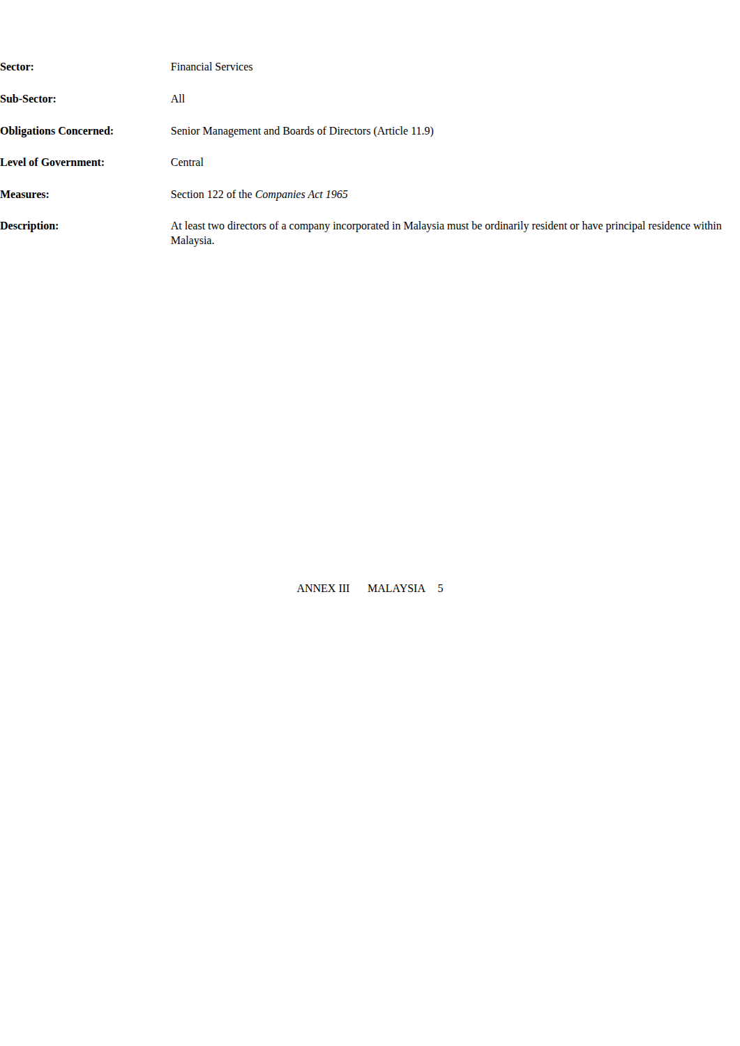| Sector: | Financial Services |
| Sub-Sector: | All |
| Obligations Concerned: | Senior Management and Boards of Directors (Article 11.9) |
| Level of Government: | Central |
| Measures: | Section 122 of the Companies Act 1965 |
| Description: | At least two directors of a company incorporated in Malaysia must be ordinarily resident or have principal residence within Malaysia. |
ANNEX III MALAYSIA 5